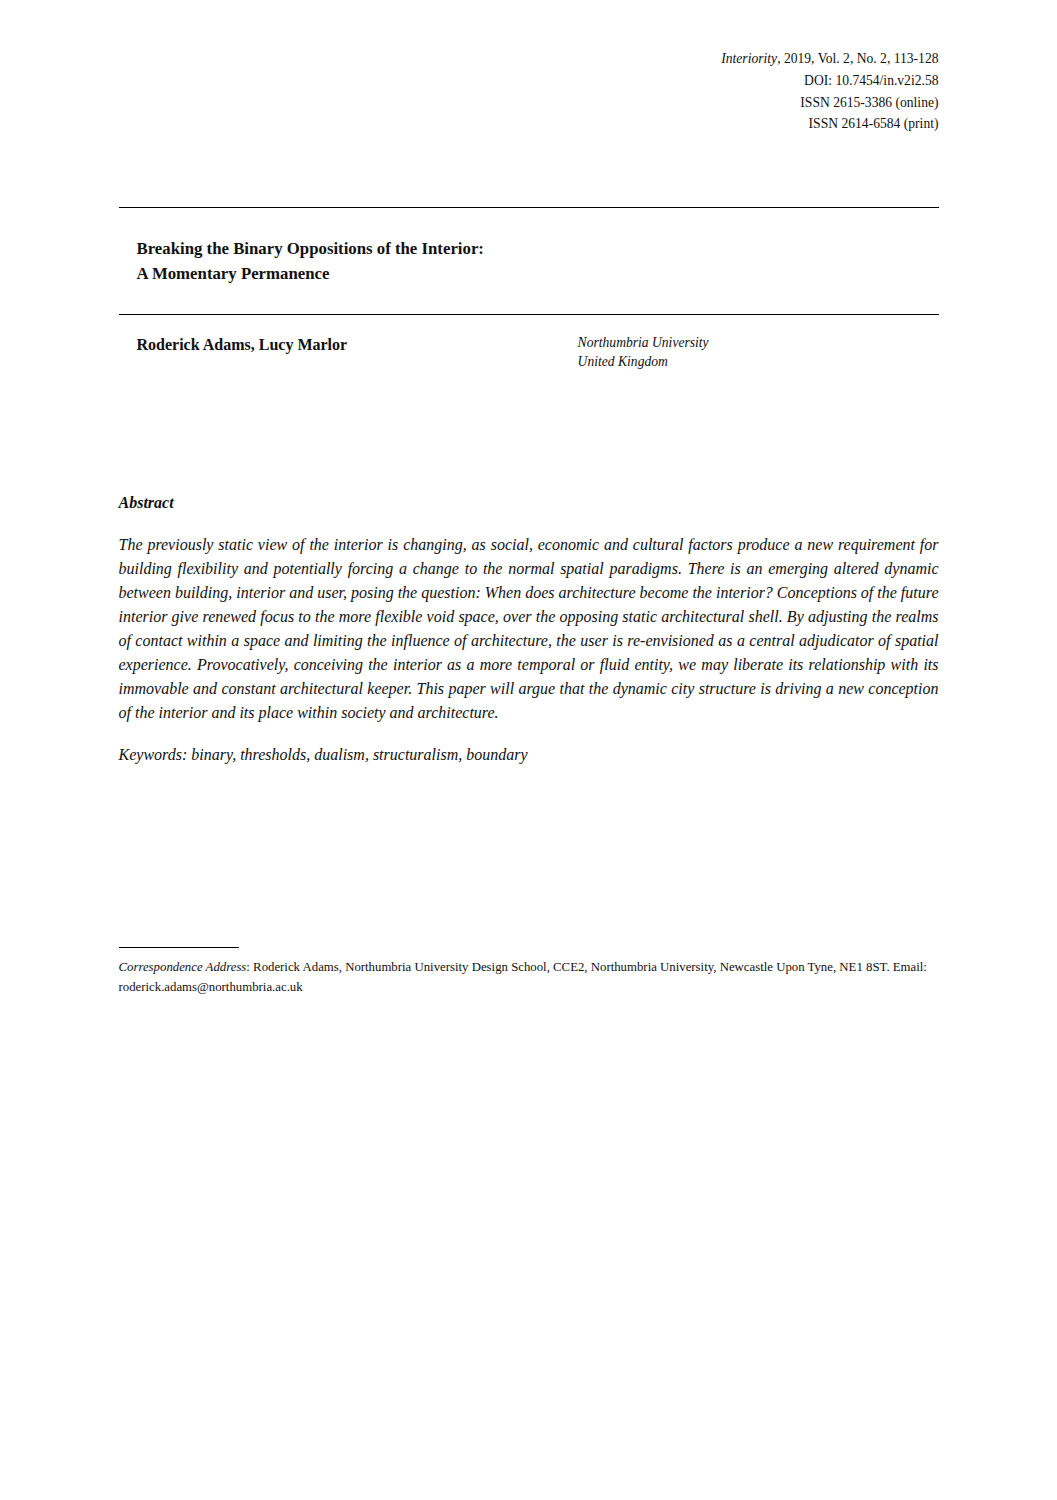Interiority, 2019, Vol. 2, No. 2, 113-128
DOI: 10.7454/in.v2i2.58
ISSN 2615-3386 (online)
ISSN 2614-6584 (print)
Breaking the Binary Oppositions of the Interior:
A Momentary Permanence
Roderick Adams, Lucy Marlor
Northumbria University
United Kingdom
Abstract
The previously static view of the interior is changing, as social, economic and cultural factors produce a new requirement for building flexibility and potentially forcing a change to the normal spatial paradigms. There is an emerging altered dynamic between building, interior and user, posing the question: When does architecture become the interior? Conceptions of the future interior give renewed focus to the more flexible void space, over the opposing static architectural shell. By adjusting the realms of contact within a space and limiting the influence of architecture, the user is re-envisioned as a central adjudicator of spatial experience. Provocatively, conceiving the interior as a more temporal or fluid entity, we may liberate its relationship with its immovable and constant architectural keeper. This paper will argue that the dynamic city structure is driving a new conception of the interior and its place within society and architecture.
Keywords: binary, thresholds, dualism, structuralism, boundary
Correspondence Address: Roderick Adams, Northumbria University Design School, CCE2, Northumbria University, Newcastle Upon Tyne, NE1 8ST. Email: roderick.adams@northumbria.ac.uk